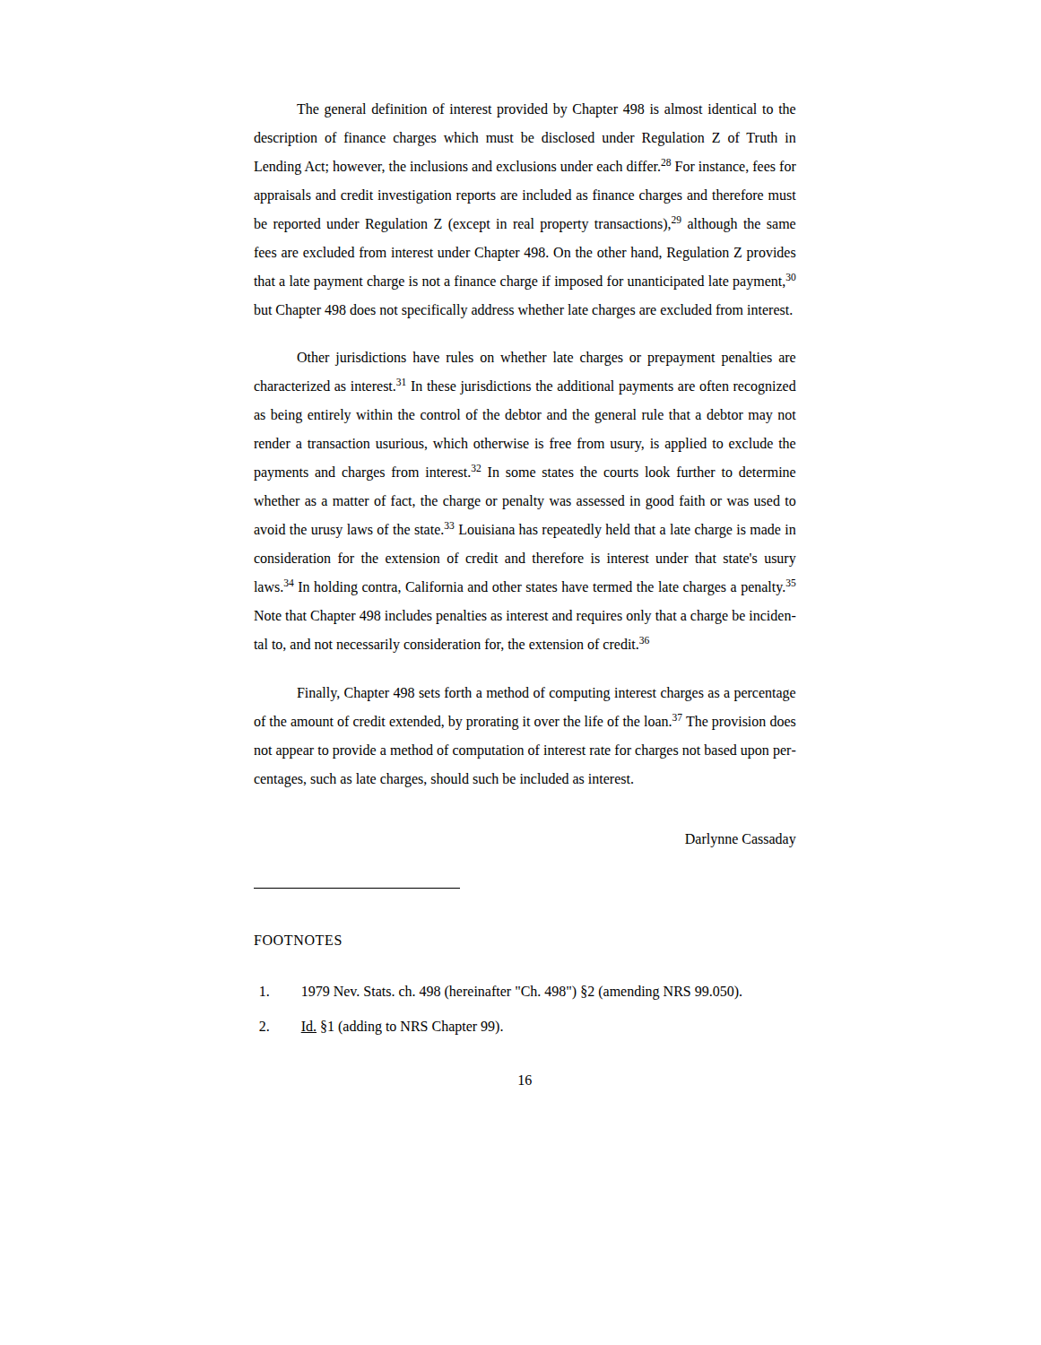The general definition of interest provided by Chapter 498 is almost identical to the description of finance charges which must be disclosed under Regulation Z of Truth in Lending Act; however, the inclusions and exclusions under each differ.28 For instance, fees for appraisals and credit investigation reports are included as finance charges and therefore must be reported under Regulation Z (except in real property transactions),29 although the same fees are excluded from interest under Chapter 498. On the other hand, Regulation Z provides that a late payment charge is not a finance charge if imposed for unanticipated late payment,30 but Chapter 498 does not specifically address whether late charges are excluded from interest.
Other jurisdictions have rules on whether late charges or prepayment penalties are characterized as interest.31 In these jurisdictions the additional payments are often recognized as being entirely within the control of the debtor and the general rule that a debtor may not render a transaction usurious, which otherwise is free from usury, is applied to exclude the payments and charges from interest.32 In some states the courts look further to determine whether as a matter of fact, the charge or penalty was assessed in good faith or was used to avoid the urusy laws of the state.33 Louisiana has repeatedly held that a late charge is made in consideration for the extension of credit and therefore is interest under that state's usury laws.34 In holding contra, California and other states have termed the late charges a penalty.35 Note that Chapter 498 includes penalties as interest and requires only that a charge be incidental to, and not necessarily consideration for, the extension of credit.36
Finally, Chapter 498 sets forth a method of computing interest charges as a percentage of the amount of credit extended, by prorating it over the life of the loan.37 The provision does not appear to provide a method of computation of interest rate for charges not based upon percentages, such as late charges, should such be included as interest.
Darlynne Cassaday
FOOTNOTES
1. 1979 Nev. Stats. ch. 498 (hereinafter "Ch. 498") §2 (amending NRS 99.050).
2. Id. §1 (adding to NRS Chapter 99).
16